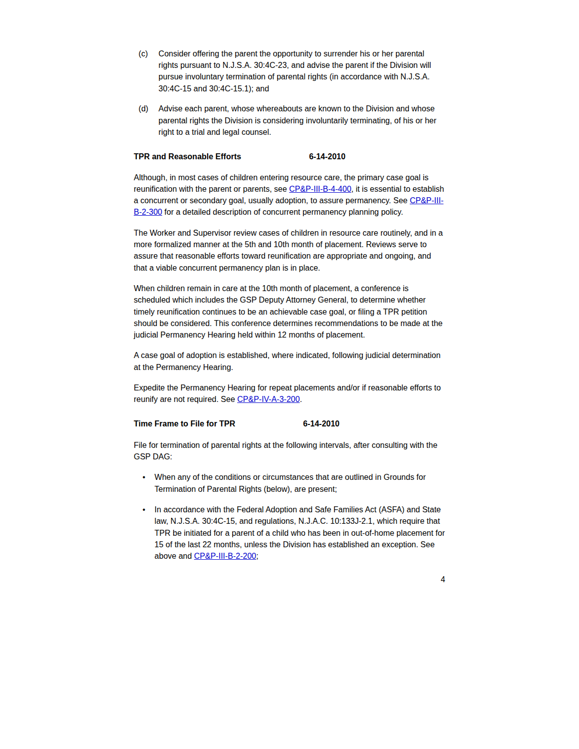(c) Consider offering the parent the opportunity to surrender his or her parental rights pursuant to N.J.S.A. 30:4C-23, and advise the parent if the Division will pursue involuntary termination of parental rights (in accordance with N.J.S.A. 30:4C-15 and 30:4C-15.1); and
(d) Advise each parent, whose whereabouts are known to the Division and whose parental rights the Division is considering involuntarily terminating, of his or her right to a trial and legal counsel.
TPR and Reasonable Efforts 6-14-2010
Although, in most cases of children entering resource care, the primary case goal is reunification with the parent or parents, see CP&P-III-B-4-400, it is essential to establish a concurrent or secondary goal, usually adoption, to assure permanency. See CP&P-III-B-2-300 for a detailed description of concurrent permanency planning policy.
The Worker and Supervisor review cases of children in resource care routinely, and in a more formalized manner at the 5th and 10th month of placement. Reviews serve to assure that reasonable efforts toward reunification are appropriate and ongoing, and that a viable concurrent permanency plan is in place.
When children remain in care at the 10th month of placement, a conference is scheduled which includes the GSP Deputy Attorney General, to determine whether timely reunification continues to be an achievable case goal, or filing a TPR petition should be considered. This conference determines recommendations to be made at the judicial Permanency Hearing held within 12 months of placement.
A case goal of adoption is established, where indicated, following judicial determination at the Permanency Hearing.
Expedite the Permanency Hearing for repeat placements and/or if reasonable efforts to reunify are not required. See CP&P-IV-A-3-200.
Time Frame to File for TPR 6-14-2010
File for termination of parental rights at the following intervals, after consulting with the GSP DAG:
When any of the conditions or circumstances that are outlined in Grounds for Termination of Parental Rights (below), are present;
In accordance with the Federal Adoption and Safe Families Act (ASFA) and State law, N.J.S.A. 30:4C-15, and regulations, N.J.A.C. 10:133J-2.1, which require that TPR be initiated for a parent of a child who has been in out-of-home placement for 15 of the last 22 months, unless the Division has established an exception. See above and CP&P-III-B-2-200;
4